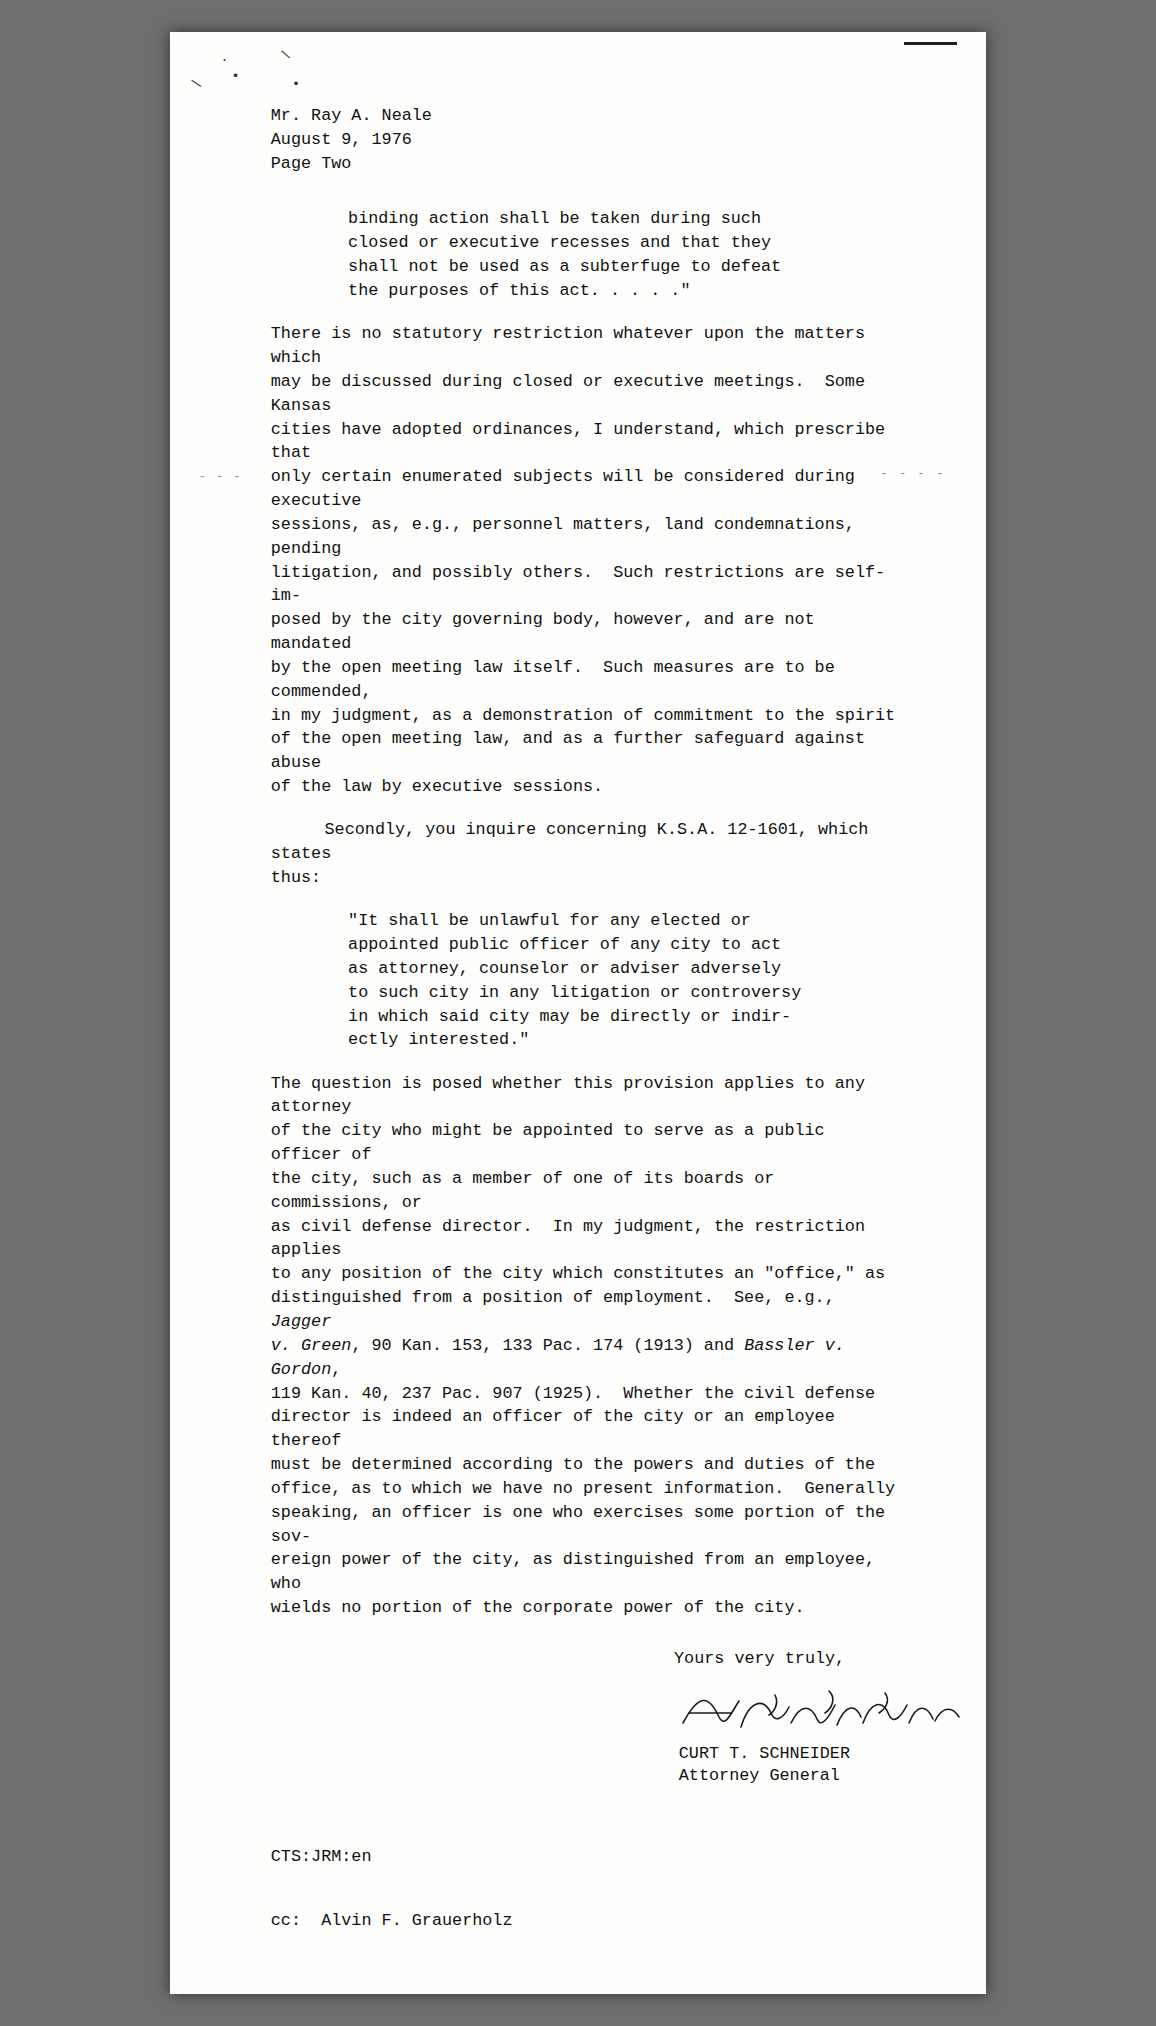. \ \ • •
Mr. Ray A. Neale
August 9, 1976
Page Two
binding action shall be taken during such closed or executive recesses and that they shall not be used as a subterfuge to defeat the purposes of this act. . . . ."
There is no statutory restriction whatever upon the matters which may be discussed during closed or executive meetings. Some Kansas cities have adopted ordinances, I understand, which prescribe that only certain enumerated subjects will be considered during executive sessions, as, e.g., personnel matters, land condemnations, pending litigation, and possibly others. Such restrictions are self-im- posed by the city governing body, however, and are not mandated by the open meeting law itself. Such measures are to be commended, in my judgment, as a demonstration of commitment to the spirit of the open meeting law, and as a further safeguard against abuse of the law by executive sessions.
Secondly, you inquire concerning K.S.A. 12-1601, which states thus:
"It shall be unlawful for any elected or appointed public officer of any city to act as attorney, counselor or adviser adversely to such city in any litigation or controversy in which said city may be directly or indir- ectly interested."
The question is posed whether this provision applies to any attorney of the city who might be appointed to serve as a public officer of the city, such as a member of one of its boards or commissions, or as civil defense director. In my judgment, the restriction applies to any position of the city which constitutes an "office," as distinguished from a position of employment. See, e.g., Jagger v. Green, 90 Kan. 153, 133 Pac. 174 (1913) and Bassler v. Gordon, 119 Kan. 40, 237 Pac. 907 (1925). Whether the civil defense director is indeed an officer of the city or an employee thereof must be determined according to the powers and duties of the office, as to which we have no present information. Generally speaking, an officer is one who exercises some portion of the sov- ereign power of the city, as distinguished from an employee, who wields no portion of the corporate power of the city.
Yours very truly,
CURT T. SCHNEIDER Attorney General
CTS:JRM:en cc: Alvin F. Grauerholz
- - -
- - - -